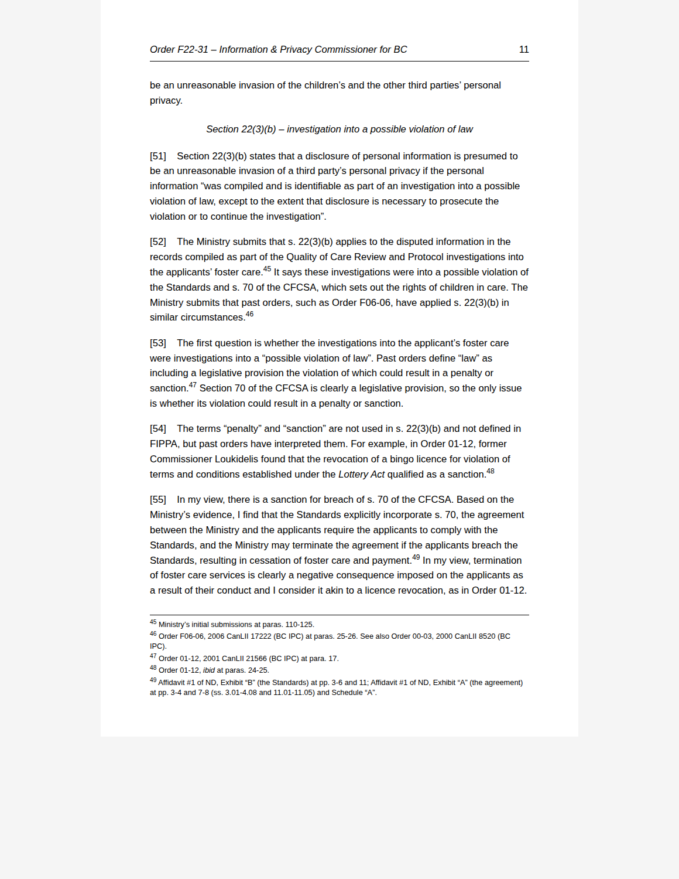Order F22-31 – Information & Privacy Commissioner for BC 11
be an unreasonable invasion of the children’s and the other third parties’ personal privacy.
Section 22(3)(b) – investigation into a possible violation of law
[51] Section 22(3)(b) states that a disclosure of personal information is presumed to be an unreasonable invasion of a third party’s personal privacy if the personal information “was compiled and is identifiable as part of an investigation into a possible violation of law, except to the extent that disclosure is necessary to prosecute the violation or to continue the investigation”.
[52] The Ministry submits that s. 22(3)(b) applies to the disputed information in the records compiled as part of the Quality of Care Review and Protocol investigations into the applicants’ foster care.45 It says these investigations were into a possible violation of the Standards and s. 70 of the CFCSA, which sets out the rights of children in care. The Ministry submits that past orders, such as Order F06-06, have applied s. 22(3)(b) in similar circumstances.46
[53] The first question is whether the investigations into the applicant’s foster care were investigations into a “possible violation of law”. Past orders define “law” as including a legislative provision the violation of which could result in a penalty or sanction.47 Section 70 of the CFCSA is clearly a legislative provision, so the only issue is whether its violation could result in a penalty or sanction.
[54] The terms “penalty” and “sanction” are not used in s. 22(3)(b) and not defined in FIPPA, but past orders have interpreted them. For example, in Order 01-12, former Commissioner Loukidelis found that the revocation of a bingo licence for violation of terms and conditions established under the Lottery Act qualified as a sanction.48
[55] In my view, there is a sanction for breach of s. 70 of the CFCSA. Based on the Ministry’s evidence, I find that the Standards explicitly incorporate s. 70, the agreement between the Ministry and the applicants require the applicants to comply with the Standards, and the Ministry may terminate the agreement if the applicants breach the Standards, resulting in cessation of foster care and payment.49 In my view, termination of foster care services is clearly a negative consequence imposed on the applicants as a result of their conduct and I consider it akin to a licence revocation, as in Order 01-12.
45 Ministry’s initial submissions at paras. 110-125.
46 Order F06-06, 2006 CanLII 17222 (BC IPC) at paras. 25-26. See also Order 00-03, 2000 CanLII 8520 (BC IPC).
47 Order 01-12, 2001 CanLII 21566 (BC IPC) at para. 17.
48 Order 01-12, ibid at paras. 24-25.
49 Affidavit #1 of ND, Exhibit “B” (the Standards) at pp. 3-6 and 11; Affidavit #1 of ND, Exhibit “A” (the agreement) at pp. 3-4 and 7-8 (ss. 3.01-4.08 and 11.01-11.05) and Schedule “A”.